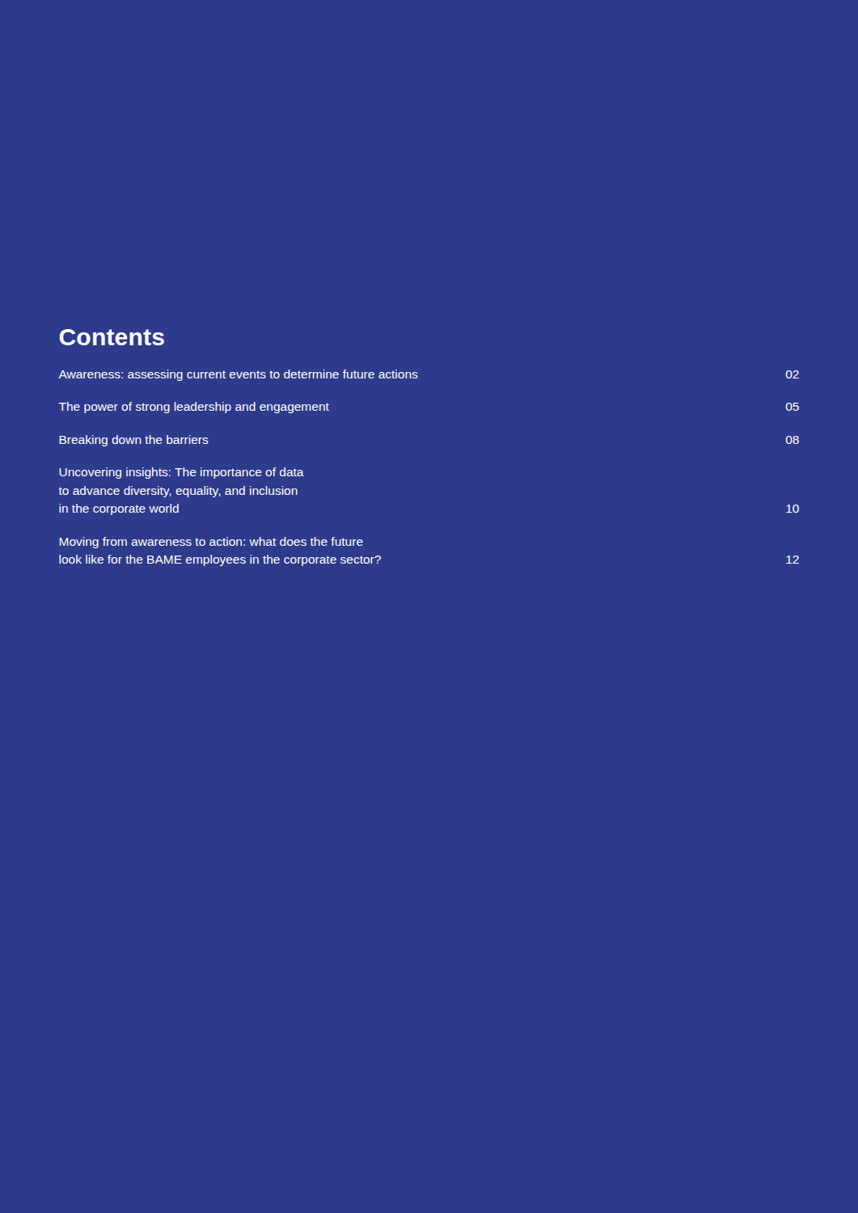Contents
Awareness: assessing current events to determine future actions 02
The power of strong leadership and engagement 05
Breaking down the barriers 08
Uncovering insights: The importance of data
to advance diversity, equality, and inclusion
in the corporate world 10
Moving from awareness to action: what does the future
look like for the BAME employees in the corporate sector? 12